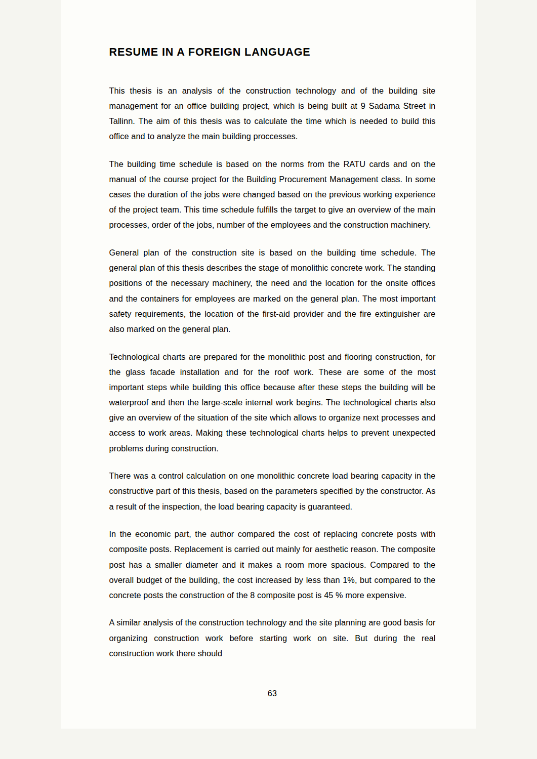Resume in a Foreign Language
This thesis is an analysis of the construction technology and of the building site management for an office building project, which is being built at 9 Sadama Street in Tallinn. The aim of this thesis was to calculate the time which is needed to build this office and to analyze the main building proccesses.
The building time schedule is based on the norms from the RATU cards and on the manual of the course project for the Building Procurement Management class. In some cases the duration of the jobs were changed based on the previous working experience of the project team. This time schedule fulfills the target to give an overview of the main processes, order of the jobs, number of the employees and the construction machinery.
General plan of the construction site is based on the building time schedule. The general plan of this thesis describes the stage of monolithic concrete work. The standing positions of the necessary machinery, the need and the location for the onsite offices and the containers for employees are marked on the general plan. The most important safety requirements, the location of the first-aid provider and the fire extinguisher are also marked on the general plan.
Technological charts are prepared for the monolithic post and flooring construction, for the glass facade installation and for the roof work. These are some of the most important steps while building this office because after these steps the building will be waterproof and then the large-scale internal work begins. The technological charts also give an overview of the situation of the site which allows to organize next processes and access to work areas. Making these technological charts helps to prevent unexpected problems during construction.
There was a control calculation on one monolithic concrete load bearing capacity in the constructive part of this thesis, based on the parameters specified by the constructor. As a result of the inspection, the load bearing capacity is guaranteed.
In the economic part, the author compared the cost of replacing concrete posts with composite posts. Replacement is carried out mainly for aesthetic reason. The composite post has a smaller diameter and it makes a room more spacious. Compared to the overall budget of the building, the cost increased by less than 1%, but compared to the concrete posts the construction of the 8 composite post is 45 % more expensive.
A similar analysis of the construction technology and the site planning are good basis for organizing construction work before starting work on site. But during the real construction work there should
63